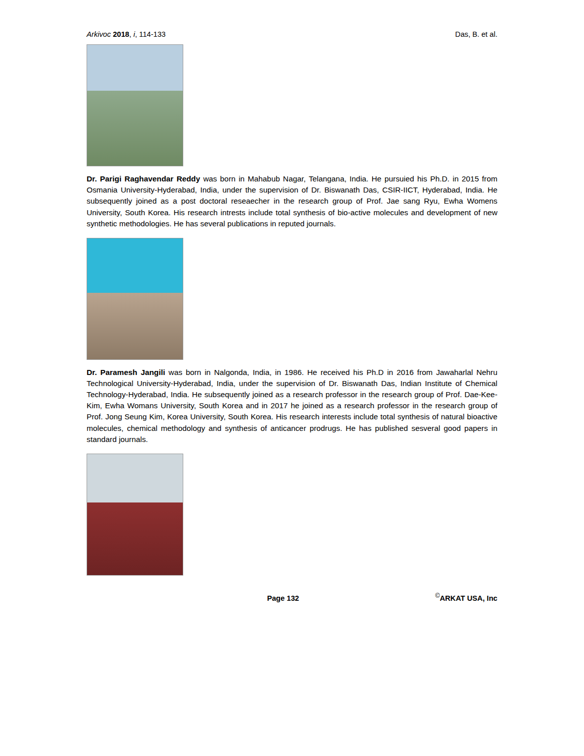Arkivoc 2018, i, 114-133
Das, B. et al.
Dr. Parigi Raghavendar Reddy was born in Mahabub Nagar, Telangana, India. He pursuied his Ph.D. in 2015 from Osmania University-Hyderabad, India, under the supervision of Dr. Biswanath Das, CSIR-IICT, Hyderabad, India. He subsequently joined as a post doctoral reseaecher in the research group of Prof. Jae sang Ryu, Ewha Womens University, South Korea. His research intrests include total synthesis of bio-active molecules and development of new synthetic methodologies. He has several publications in reputed journals.
Dr. Paramesh Jangili was born in Nalgonda, India, in 1986. He received his Ph.D in 2016 from Jawaharlal Nehru Technological University-Hyderabad, India, under the supervision of Dr. Biswanath Das, Indian Institute of Chemical Technology-Hyderabad, India. He subsequently joined as a research professor in the research group of Prof. Dae-Kee-Kim, Ewha Womans University, South Korea and in 2017 he joined as a research professor in the research group of Prof. Jong Seung Kim, Korea University, South Korea. His research interests include total synthesis of natural bioactive molecules, chemical methodology and synthesis of anticancer prodrugs. He has published sesveral good papers in standard journals.
Page 132
©ARKAT USA, Inc